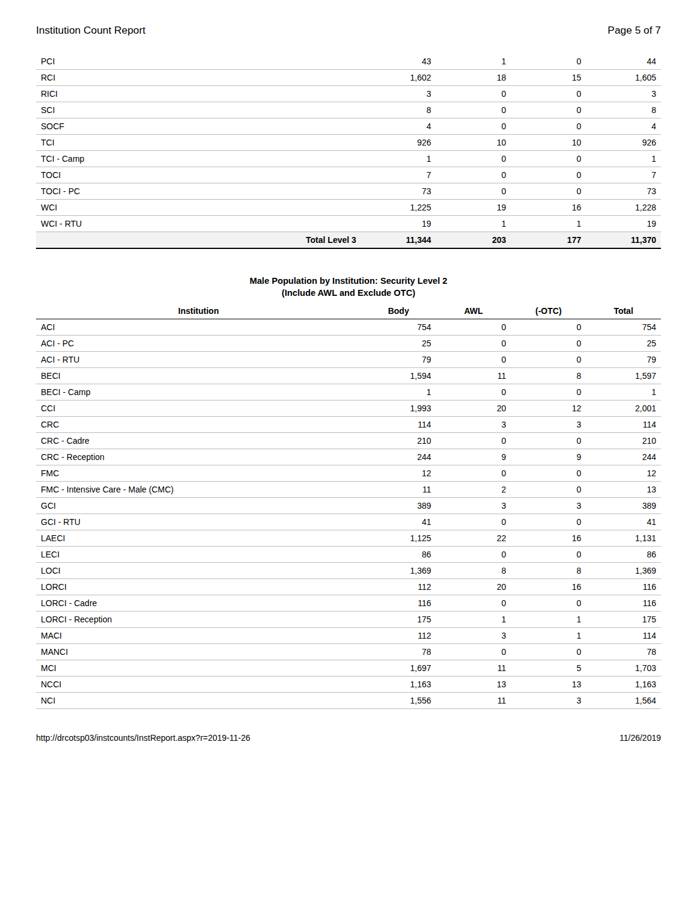Institution Count Report Page 5 of 7
| PCI | 43 | 1 | 0 | 44 |
| RCI | 1,602 | 18 | 15 | 1,605 |
| RICI | 3 | 0 | 0 | 3 |
| SCI | 8 | 0 | 0 | 8 |
| SOCF | 4 | 0 | 0 | 4 |
| TCI | 926 | 10 | 10 | 926 |
| TCI - Camp | 1 | 0 | 0 | 1 |
| TOCI | 7 | 0 | 0 | 7 |
| TOCI - PC | 73 | 0 | 0 | 73 |
| WCI | 1,225 | 19 | 16 | 1,228 |
| WCI - RTU | 19 | 1 | 1 | 19 |
| Total Level 3 | 11,344 | 203 | 177 | 11,370 |
Male Population by Institution: Security Level 2 (Include AWL and Exclude OTC)
| Institution | Body | AWL | (-OTC) | Total |
| --- | --- | --- | --- | --- |
| ACI | 754 | 0 | 0 | 754 |
| ACI - PC | 25 | 0 | 0 | 25 |
| ACI - RTU | 79 | 0 | 0 | 79 |
| BECI | 1,594 | 11 | 8 | 1,597 |
| BECI - Camp | 1 | 0 | 0 | 1 |
| CCI | 1,993 | 20 | 12 | 2,001 |
| CRC | 114 | 3 | 3 | 114 |
| CRC - Cadre | 210 | 0 | 0 | 210 |
| CRC - Reception | 244 | 9 | 9 | 244 |
| FMC | 12 | 0 | 0 | 12 |
| FMC - Intensive Care - Male (CMC) | 11 | 2 | 0 | 13 |
| GCI | 389 | 3 | 3 | 389 |
| GCI - RTU | 41 | 0 | 0 | 41 |
| LAECI | 1,125 | 22 | 16 | 1,131 |
| LECI | 86 | 0 | 0 | 86 |
| LOCI | 1,369 | 8 | 8 | 1,369 |
| LORCI | 112 | 20 | 16 | 116 |
| LORCI - Cadre | 116 | 0 | 0 | 116 |
| LORCI - Reception | 175 | 1 | 1 | 175 |
| MACI | 112 | 3 | 1 | 114 |
| MANCI | 78 | 0 | 0 | 78 |
| MCI | 1,697 | 11 | 5 | 1,703 |
| NCCI | 1,163 | 13 | 13 | 1,163 |
| NCI | 1,556 | 11 | 3 | 1,564 |
http://drcotsp03/instcounts/InstReport.aspx?r=2019-11-26 11/26/2019